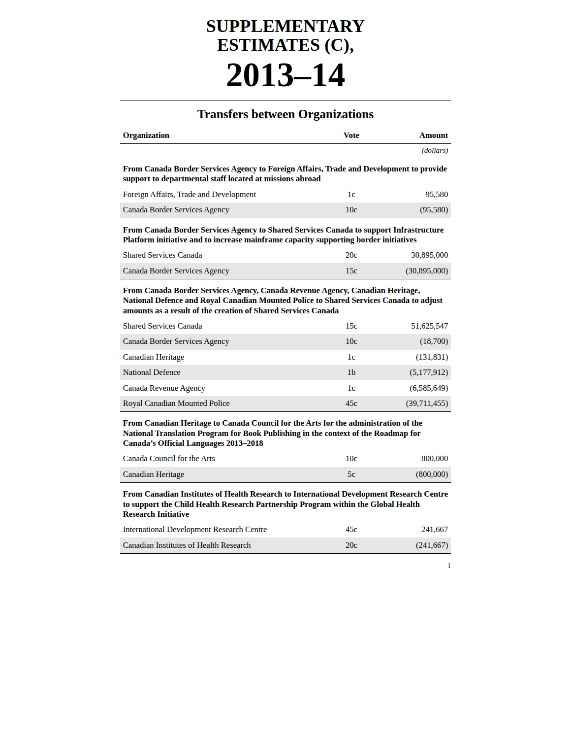SUPPLEMENTARY
ESTIMATES (C),
2013–14
Transfers between Organizations
| Organization | Vote | Amount |
| --- | --- | --- |
| (dollars) |
| From Canada Border Services Agency to Foreign Affairs, Trade and Development to provide support to departmental staff located at missions abroad |
| Foreign Affairs, Trade and Development | 1c | 95,580 |
| Canada Border Services Agency | 10c | (95,580) |
| From Canada Border Services Agency to Shared Services Canada to support Infrastructure Platform initiative and to increase mainframe capacity supporting border initiatives |
| Shared Services Canada | 20c | 30,895,000 |
| Canada Border Services Agency | 15c | (30,895,000) |
| From Canada Border Services Agency, Canada Revenue Agency, Canadian Heritage, National Defence and Royal Canadian Mounted Police to Shared Services Canada to adjust amounts as a result of the creation of Shared Services Canada |
| Shared Services Canada | 15c | 51,625,547 |
| Canada Border Services Agency | 10c | (18,700) |
| Canadian Heritage | 1c | (131,831) |
| National Defence | 1b | (5,177,912) |
| Canada Revenue Agency | 1c | (6,585,649) |
| Royal Canadian Mounted Police | 45c | (39,711,455) |
| From Canadian Heritage to Canada Council for the Arts for the administration of the National Translation Program for Book Publishing in the context of the Roadmap for Canada’s Official Languages 2013–2018 |
| Canada Council for the Arts | 10c | 800,000 |
| Canadian Heritage | 5c | (800,000) |
| From Canadian Institutes of Health Research to International Development Research Centre to support the Child Health Research Partnership Program within the Global Health Research Initiative |
| International Development Research Centre | 45c | 241,667 |
| Canadian Institutes of Health Research | 20c | (241,667) |
1